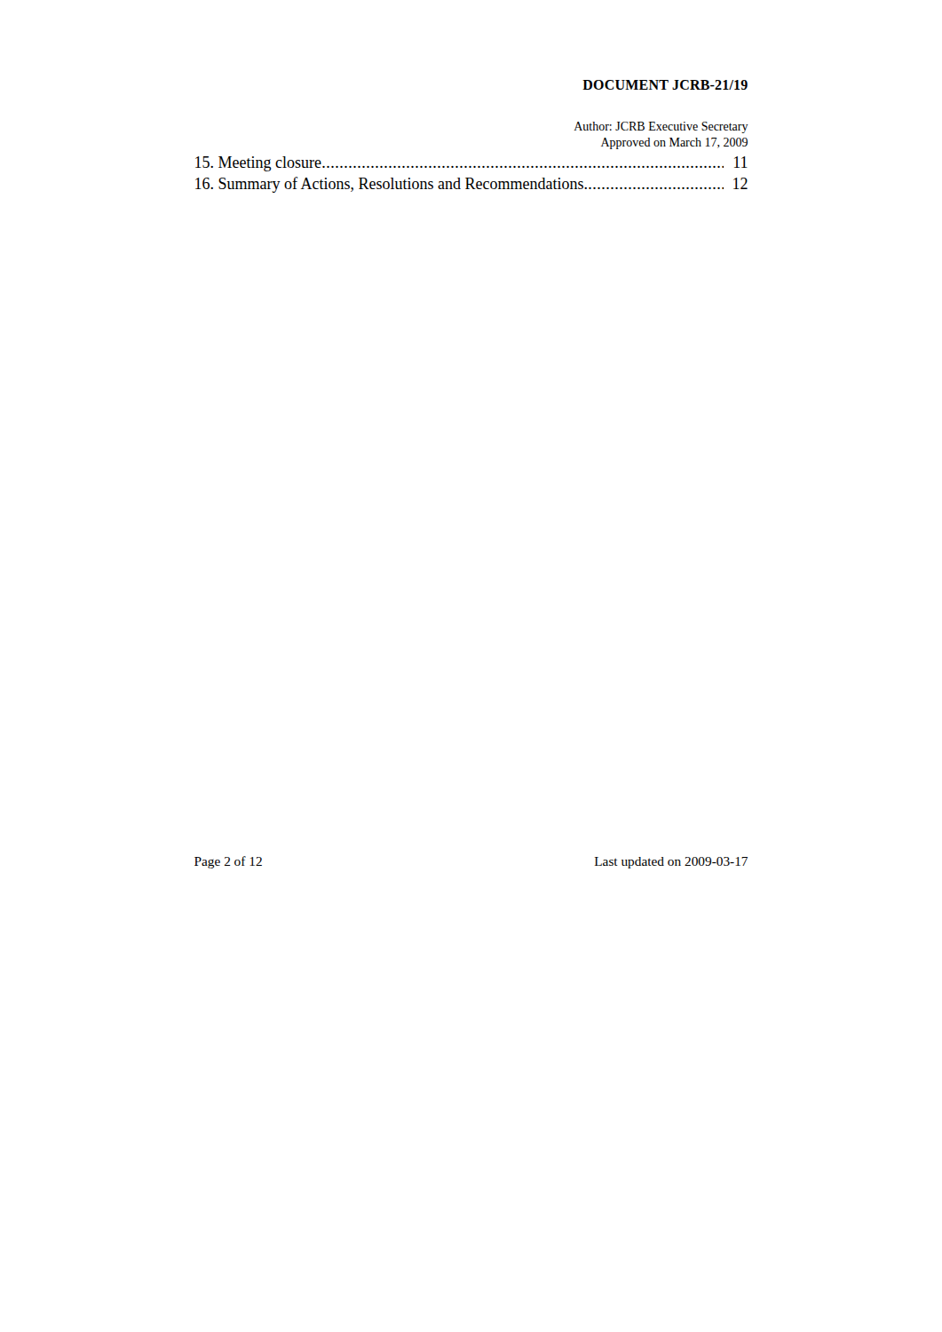DOCUMENT JCRB-21/19
Author: JCRB Executive Secretary
Approved on March 17, 2009
15. Meeting closure ................................................................................................. 11
16. Summary of Actions, Resolutions and Recommendations. .................................. 12
Page 2 of 12 Last updated on 2009-03-17